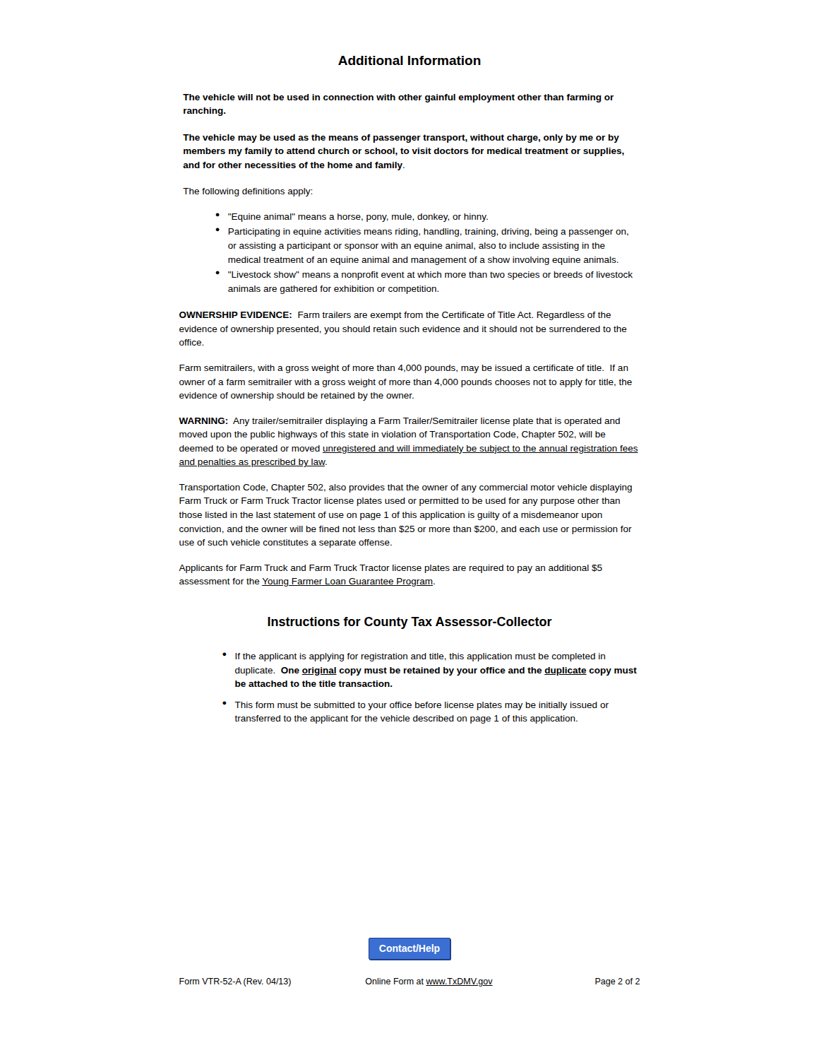Additional Information
The vehicle will not be used in connection with other gainful employment other than farming or ranching.
The vehicle may be used as the means of passenger transport, without charge, only by me or by members my family to attend church or school, to visit doctors for medical treatment or supplies, and for other necessities of the home and family.
The following definitions apply:
"Equine animal" means a horse, pony, mule, donkey, or hinny.
Participating in equine activities means riding, handling, training, driving, being a passenger on, or assisting a participant or sponsor with an equine animal, also to include assisting in the medical treatment of an equine animal and management of a show involving equine animals.
"Livestock show" means a nonprofit event at which more than two species or breeds of livestock animals are gathered for exhibition or competition.
OWNERSHIP EVIDENCE: Farm trailers are exempt from the Certificate of Title Act. Regardless of the evidence of ownership presented, you should retain such evidence and it should not be surrendered to the office.
Farm semitrailers, with a gross weight of more than 4,000 pounds, may be issued a certificate of title. If an owner of a farm semitrailer with a gross weight of more than 4,000 pounds chooses not to apply for title, the evidence of ownership should be retained by the owner.
WARNING: Any trailer/semitrailer displaying a Farm Trailer/Semitrailer license plate that is operated and moved upon the public highways of this state in violation of Transportation Code, Chapter 502, will be deemed to be operated or moved unregistered and will immediately be subject to the annual registration fees and penalties as prescribed by law.
Transportation Code, Chapter 502, also provides that the owner of any commercial motor vehicle displaying Farm Truck or Farm Truck Tractor license plates used or permitted to be used for any purpose other than those listed in the last statement of use on page 1 of this application is guilty of a misdemeanor upon conviction, and the owner will be fined not less than $25 or more than $200, and each use or permission for use of such vehicle constitutes a separate offense.
Applicants for Farm Truck and Farm Truck Tractor license plates are required to pay an additional $5 assessment for the Young Farmer Loan Guarantee Program.
Instructions for County Tax Assessor-Collector
If the applicant is applying for registration and title, this application must be completed in duplicate. One original copy must be retained by your office and the duplicate copy must be attached to the title transaction.
This form must be submitted to your office before license plates may be initially issued or transferred to the applicant for the vehicle described on page 1 of this application.
Contact/Help
Form VTR-52-A (Rev. 04/13)
Online Form at www.TxDMV.gov
Page 2 of 2